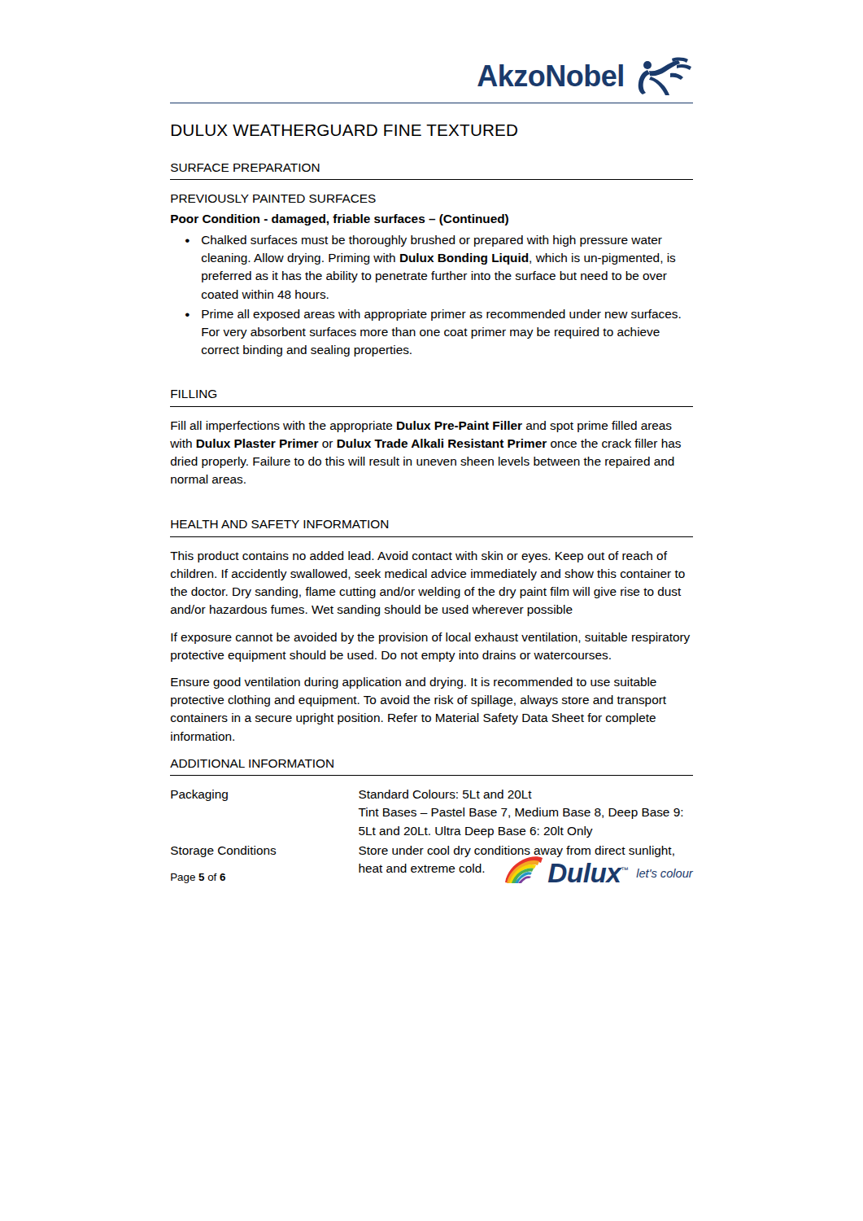AkzoNobel
DULUX WEATHERGUARD FINE TEXTURED
SURFACE PREPARATION
PREVIOUSLY PAINTED SURFACES
Poor Condition - damaged, friable surfaces – (Continued)
Chalked surfaces must be thoroughly brushed or prepared with high pressure water cleaning. Allow drying. Priming with Dulux Bonding Liquid, which is un-pigmented, is preferred as it has the ability to penetrate further into the surface but need to be over coated within 48 hours.
Prime all exposed areas with appropriate primer as recommended under new surfaces. For very absorbent surfaces more than one coat primer may be required to achieve correct binding and sealing properties.
FILLING
Fill all imperfections with the appropriate Dulux Pre-Paint Filler and spot prime filled areas with Dulux Plaster Primer or Dulux Trade Alkali Resistant Primer once the crack filler has dried properly. Failure to do this will result in uneven sheen levels between the repaired and normal areas.
HEALTH AND SAFETY INFORMATION
This product contains no added lead. Avoid contact with skin or eyes. Keep out of reach of children. If accidently swallowed, seek medical advice immediately and show this container to the doctor. Dry sanding, flame cutting and/or welding of the dry paint film will give rise to dust and/or hazardous fumes. Wet sanding should be used wherever possible
If exposure cannot be avoided by the provision of local exhaust ventilation, suitable respiratory protective equipment should be used. Do not empty into drains or watercourses.
Ensure good ventilation during application and drying. It is recommended to use suitable protective clothing and equipment. To avoid the risk of spillage, always store and transport containers in a secure upright position. Refer to Material Safety Data Sheet for complete information.
ADDITIONAL INFORMATION
| Packaging | Standard Colours: 5Lt and 20Lt Tint Bases – Pastel Base 7, Medium Base 8, Deep Base 9: 5Lt and 20Lt. Ultra Deep Base 6: 20lt Only |
| Storage Conditions | Store under cool dry conditions away from direct sunlight, heat and extreme cold. |
Page 5 of 6
Dulux™
let's colour